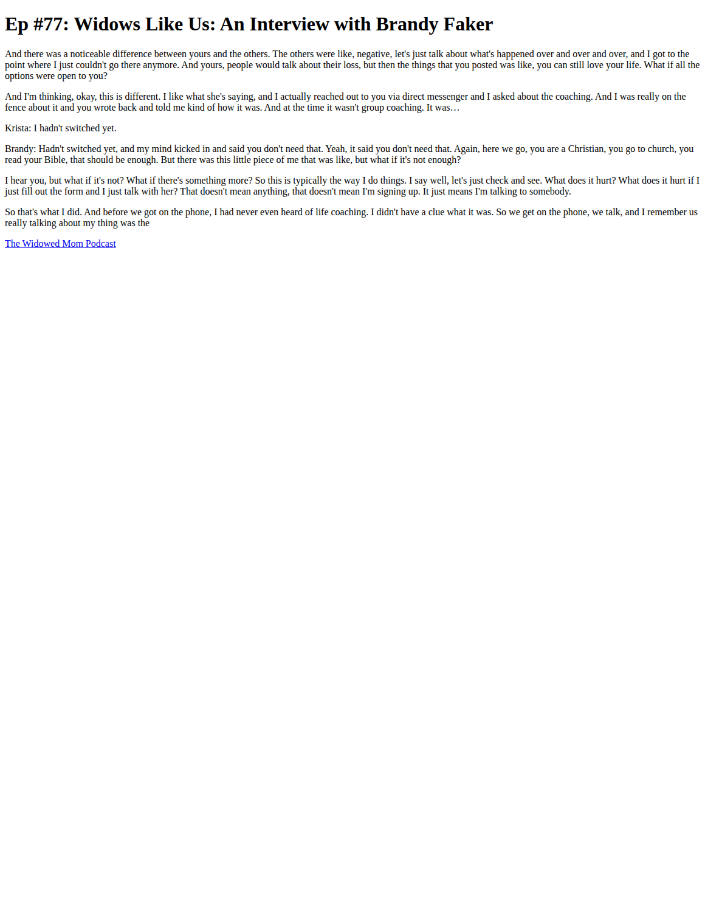Ep #77: Widows Like Us: An Interview with Brandy Faker
And there was a noticeable difference between yours and the others. The others were like, negative, let's just talk about what's happened over and over and over, and I got to the point where I just couldn't go there anymore. And yours, people would talk about their loss, but then the things that you posted was like, you can still love your life. What if all the options were open to you?
And I'm thinking, okay, this is different. I like what she's saying, and I actually reached out to you via direct messenger and I asked about the coaching. And I was really on the fence about it and you wrote back and told me kind of how it was. And at the time it wasn't group coaching. It was…
Krista: I hadn't switched yet.
Brandy: Hadn't switched yet, and my mind kicked in and said you don't need that. Yeah, it said you don't need that. Again, here we go, you are a Christian, you go to church, you read your Bible, that should be enough. But there was this little piece of me that was like, but what if it's not enough?
I hear you, but what if it's not? What if there's something more? So this is typically the way I do things. I say well, let's just check and see. What does it hurt? What does it hurt if I just fill out the form and I just talk with her? That doesn't mean anything, that doesn't mean I'm signing up. It just means I'm talking to somebody.
So that's what I did. And before we got on the phone, I had never even heard of life coaching. I didn't have a clue what it was. So we get on the phone, we talk, and I remember us really talking about my thing was the
The Widowed Mom Podcast